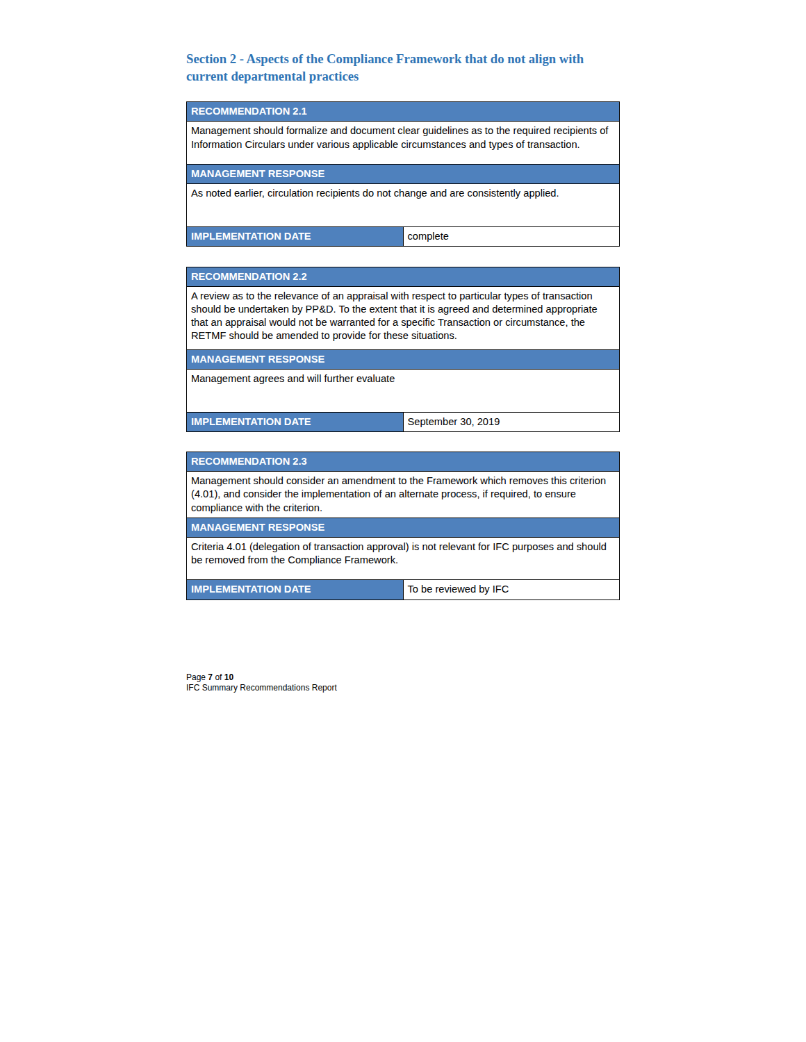Section 2 - Aspects of the Compliance Framework that do not align with current departmental practices
| RECOMMENDATION 2.1 |
| Management should formalize and document clear guidelines as to the required recipients of Information Circulars under various applicable circumstances and types of transaction. |
| MANAGEMENT RESPONSE |
| As noted earlier, circulation recipients do not change and are consistently applied. |
| IMPLEMENTATION DATE | complete |
| RECOMMENDATION 2.2 |
| A review as to the relevance of an appraisal with respect to particular types of transaction should be undertaken by PP&D. To the extent that it is agreed and determined appropriate that an appraisal would not be warranted for a specific Transaction or circumstance, the RETMF should be amended to provide for these situations. |
| MANAGEMENT RESPONSE |
| Management agrees and will further evaluate |
| IMPLEMENTATION DATE | September 30, 2019 |
| RECOMMENDATION 2.3 |
| Management should consider an amendment to the Framework which removes this criterion (4.01), and consider the implementation of an alternate process, if required, to ensure compliance with the criterion. |
| MANAGEMENT RESPONSE |
| Criteria 4.01 (delegation of transaction approval) is not relevant for IFC purposes and should be removed from the Compliance Framework. |
| IMPLEMENTATION DATE | To be reviewed by IFC |
Page 7 of 10
IFC Summary Recommendations Report